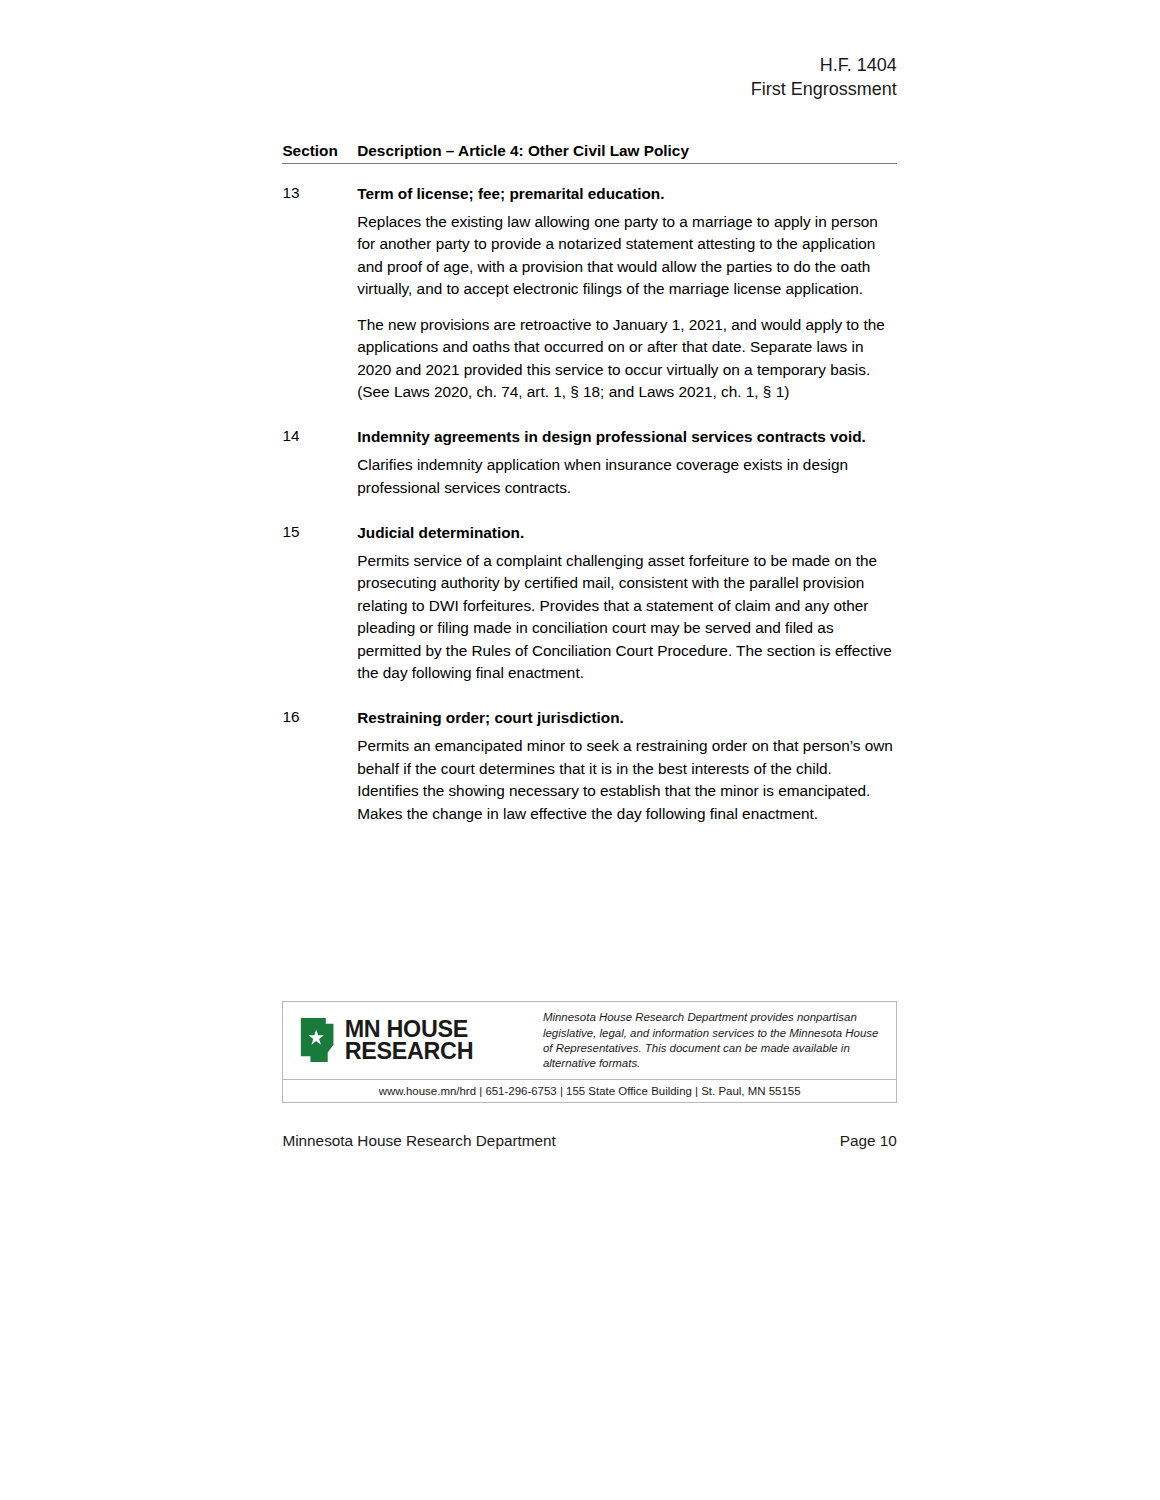H.F. 1404
First Engrossment
Section
Description – Article 4: Other Civil Law Policy
13
Term of license; fee; premarital education.
Replaces the existing law allowing one party to a marriage to apply in person for another party to provide a notarized statement attesting to the application and proof of age, with a provision that would allow the parties to do the oath virtually, and to accept electronic filings of the marriage license application.
The new provisions are retroactive to January 1, 2021, and would apply to the applications and oaths that occurred on or after that date. Separate laws in 2020 and 2021 provided this service to occur virtually on a temporary basis. (See Laws 2020, ch. 74, art. 1, § 18; and Laws 2021, ch. 1, § 1)
14
Indemnity agreements in design professional services contracts void.
Clarifies indemnity application when insurance coverage exists in design professional services contracts.
15
Judicial determination.
Permits service of a complaint challenging asset forfeiture to be made on the prosecuting authority by certified mail, consistent with the parallel provision relating to DWI forfeitures. Provides that a statement of claim and any other pleading or filing made in conciliation court may be served and filed as permitted by the Rules of Conciliation Court Procedure. The section is effective the day following final enactment.
16
Restraining order; court jurisdiction.
Permits an emancipated minor to seek a restraining order on that person’s own behalf if the court determines that it is in the best interests of the child. Identifies the showing necessary to establish that the minor is emancipated. Makes the change in law effective the day following final enactment.
MN HOUSE
RESEARCH
Minnesota House Research Department provides nonpartisan legislative, legal, and information services to the Minnesota House of Representatives. This document can be made available in alternative formats.
www.house.mn/hrd | 651-296-6753 | 155 State Office Building | St. Paul, MN 55155
Minnesota House Research Department
Page 10